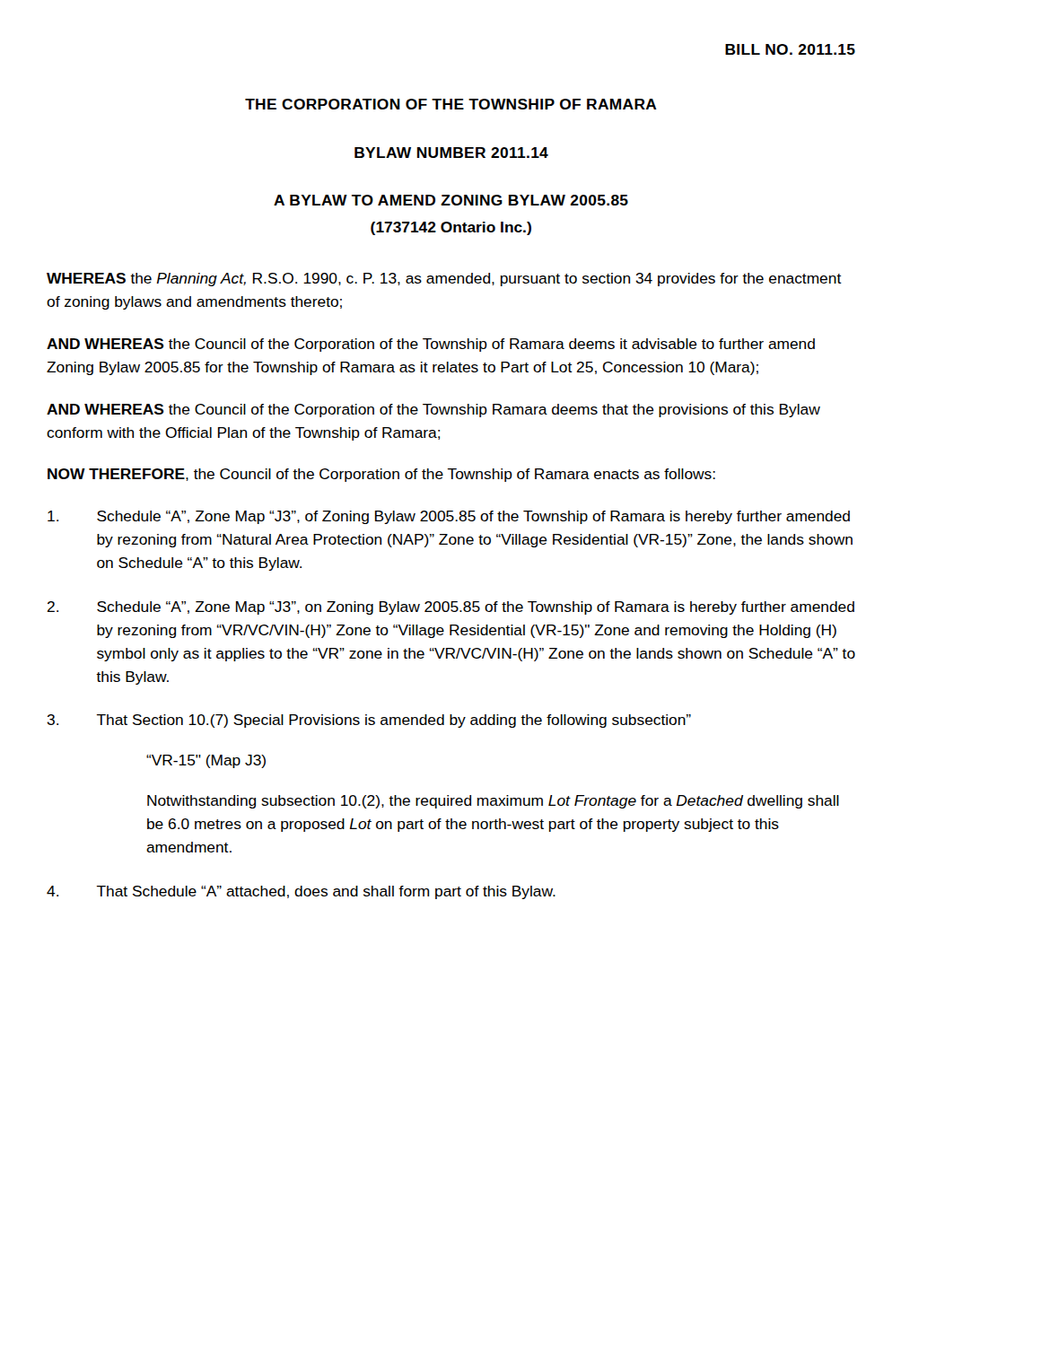BILL NO. 2011.15
THE CORPORATION OF THE TOWNSHIP OF RAMARA
BYLAW NUMBER 2011.14
A BYLAW TO AMEND ZONING BYLAW 2005.85
(1737142 Ontario Inc.)
WHEREAS the Planning Act, R.S.O. 1990, c. P. 13, as amended, pursuant to section 34 provides for the enactment of zoning bylaws and amendments thereto;
AND WHEREAS the Council of the Corporation of the Township of Ramara deems it advisable to further amend Zoning Bylaw 2005.85 for the Township of Ramara as it relates to Part of Lot 25, Concession 10 (Mara);
AND WHEREAS the Council of the Corporation of the Township Ramara deems that the provisions of this Bylaw conform with the Official Plan of the Township of Ramara;
NOW THEREFORE, the Council of the Corporation of the Township of Ramara enacts as follows:
Schedule “A”, Zone Map “J3”, of Zoning Bylaw 2005.85 of the Township of Ramara is hereby further amended by rezoning from “Natural Area Protection (NAP)” Zone to “Village Residential (VR-15)” Zone, the lands shown on Schedule “A” to this Bylaw.
Schedule “A”, Zone Map “J3”, on Zoning Bylaw 2005.85 of the Township of Ramara is hereby further amended by rezoning from “VR/VC/VIN-(H)” Zone to “Village Residential (VR-15)" Zone and removing the Holding (H) symbol only as it applies to the “VR” zone in the “VR/VC/VIN-(H)” Zone on the lands shown on Schedule “A” to this Bylaw.
That Section 10.(7) Special Provisions is amended by adding the following subsection”
“VR-15" (Map J3)
Notwithstanding subsection 10.(2), the required maximum Lot Frontage for a Detached dwelling shall be 6.0 metres on a proposed Lot on part of the north-west part of the property subject to this amendment.
That Schedule “A” attached, does and shall form part of this Bylaw.